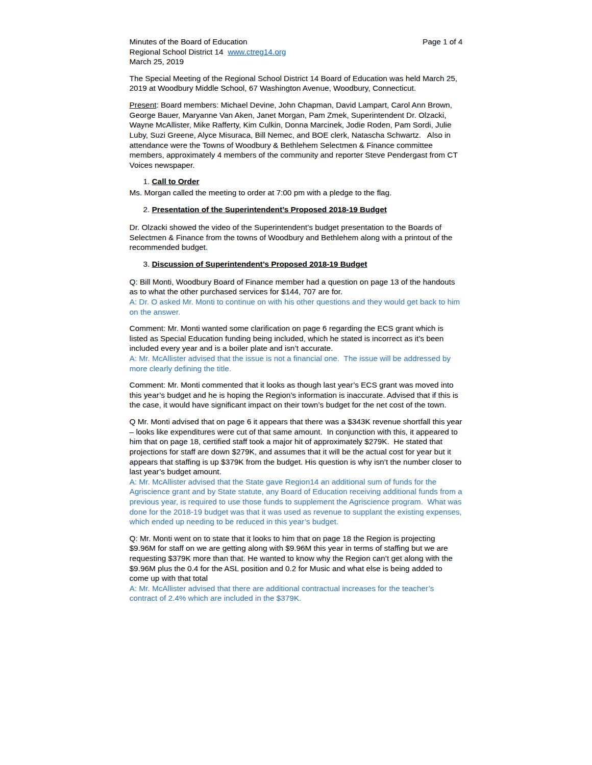Minutes of the Board of Education
Regional School District 14 www.ctreg14.org
March 25, 2019
Page 1 of 4
The Special Meeting of the Regional School District 14 Board of Education was held March 25, 2019 at Woodbury Middle School, 67 Washington Avenue, Woodbury, Connecticut.
Present: Board members: Michael Devine, John Chapman, David Lampart, Carol Ann Brown, George Bauer, Maryanne Van Aken, Janet Morgan, Pam Zmek, Superintendent Dr. Olzacki, Wayne McAllister, Mike Rafferty, Kim Culkin, Donna Marcinek, Jodie Roden, Pam Sordi, Julie Luby, Suzi Greene, Alyce Misuraca, Bill Nemec, and BOE clerk, Natascha Schwartz. Also in attendance were the Towns of Woodbury & Bethlehem Selectmen & Finance committee members, approximately 4 members of the community and reporter Steve Pendergast from CT Voices newspaper.
1. Call to Order
Ms. Morgan called the meeting to order at 7:00 pm with a pledge to the flag.
2. Presentation of the Superintendent’s Proposed 2018-19 Budget
Dr. Olzacki showed the video of the Superintendent’s budget presentation to the Boards of Selectmen & Finance from the towns of Woodbury and Bethlehem along with a printout of the recommended budget.
3. Discussion of Superintendent’s Proposed 2018-19 Budget
Q: Bill Monti, Woodbury Board of Finance member had a question on page 13 of the handouts as to what the other purchased services for $144, 707 are for.
A: Dr. O asked Mr. Monti to continue on with his other questions and they would get back to him on the answer.
Comment: Mr. Monti wanted some clarification on page 6 regarding the ECS grant which is listed as Special Education funding being included, which he stated is incorrect as it’s been included every year and is a boiler plate and isn’t accurate.
A: Mr. McAllister advised that the issue is not a financial one. The issue will be addressed by more clearly defining the title.
Comment: Mr. Monti commented that it looks as though last year’s ECS grant was moved into this year’s budget and he is hoping the Region’s information is inaccurate. Advised that if this is the case, it would have significant impact on their town’s budget for the net cost of the town.
Q Mr. Monti advised that on page 6 it appears that there was a $343K revenue shortfall this year – looks like expenditures were cut of that same amount. In conjunction with this, it appeared to him that on page 18, certified staff took a major hit of approximately $279K. He stated that projections for staff are down $279K, and assumes that it will be the actual cost for year but it appears that staffing is up $379K from the budget. His question is why isn’t the number closer to last year’s budget amount.
A: Mr. McAllister advised that the State gave Region14 an additional sum of funds for the Agriscience grant and by State statute, any Board of Education receiving additional funds from a previous year, is required to use those funds to supplement the Agriscience program. What was done for the 2018-19 budget was that it was used as revenue to supplant the existing expenses, which ended up needing to be reduced in this year’s budget.
Q: Mr. Monti went on to state that it looks to him that on page 18 the Region is projecting $9.96M for staff on we are getting along with $9.96M this year in terms of staffing but we are requesting $379K more than that. He wanted to know why the Region can’t get along with the $9.96M plus the 0.4 for the ASL position and 0.2 for Music and what else is being added to come up with that total
A: Mr. McAllister advised that there are additional contractual increases for the teacher’s contract of 2.4% which are included in the $379K.